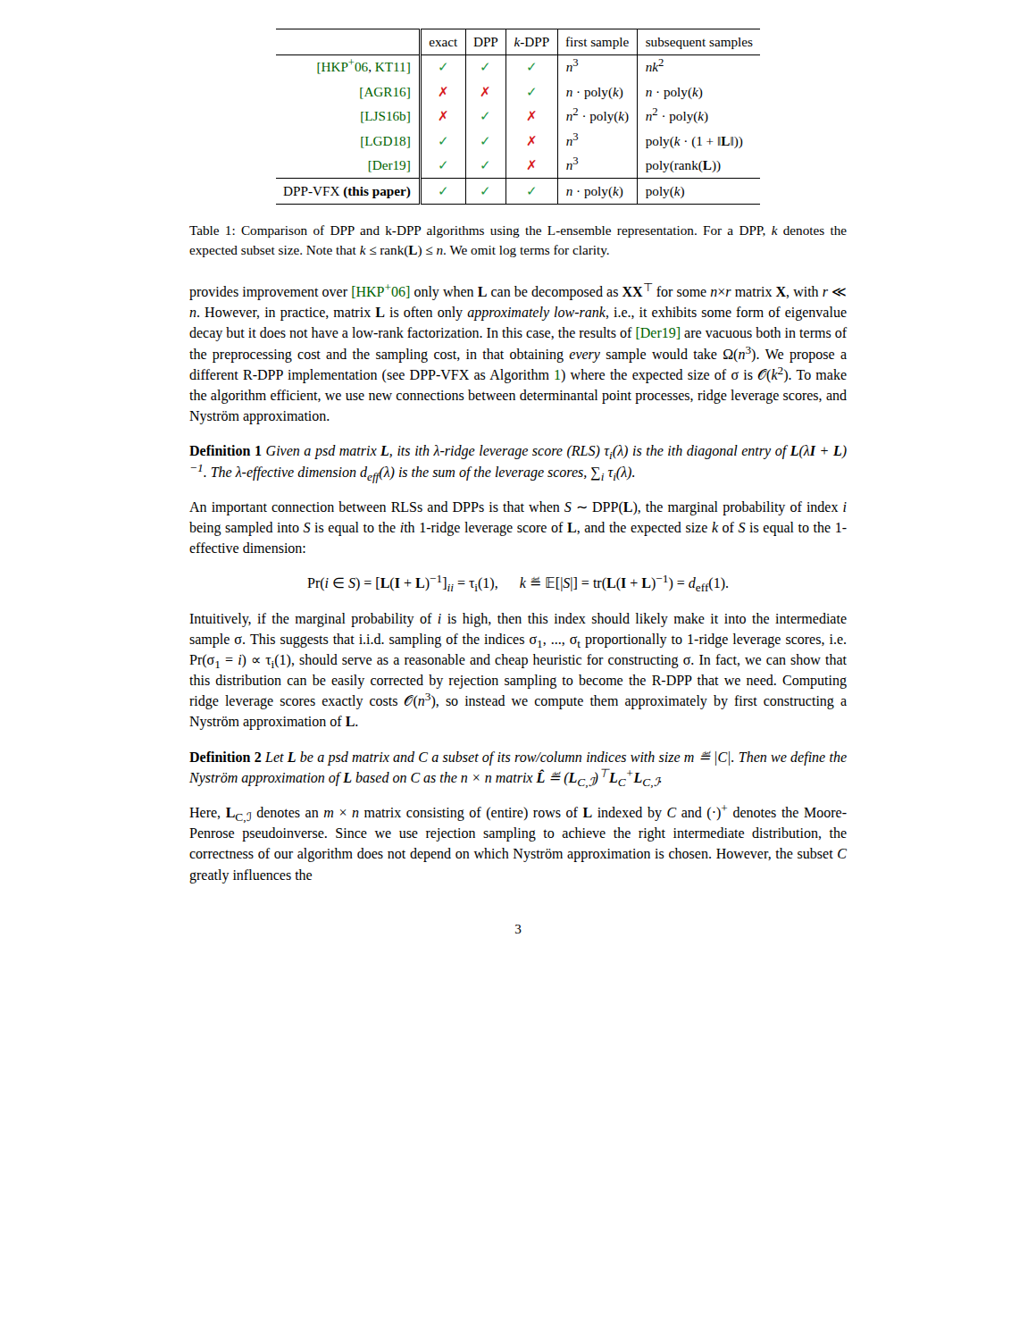| | exact | DPP | k -DPP | first sample | subsequent samples |
| --- | --- | --- | --- | --- | --- |
| [HKP + 06 , KT11] | ✓ | ✓ | ✓ | n 3 | nk 2 |
| [AGR16] | ✗ | ✗ | ✓ | n · poly( k ) | n · poly( k ) |
| [LJS16b] | ✗ | ✓ | ✗ | n 2 · poly( k ) | n 2 · poly( k ) |
| [LGD18] | ✓ | ✓ | ✗ | n 3 | poly( k · (1 + ‖ L ‖)) |
| [Der19] | ✓ | ✓ | ✗ | n 3 | poly(rank( L )) |
| DPP-VFX (this paper) | ✓ | ✓ | ✓ | n · poly( k ) | poly( k ) |
Table 1: Comparison of DPP and k-DPP algorithms using the L-ensemble representation. For a DPP, k denotes the expected subset size. Note that k ≤ rank(L) ≤ n. We omit log terms for clarity.
provides improvement over [HKP+06] only when L can be decomposed as XX⊤ for some n×r matrix X, with r ≪ n. However, in practice, matrix L is often only approximately low-rank, i.e., it exhibits some form of eigenvalue decay but it does not have a low-rank factorization. In this case, the results of [Der19] are vacuous both in terms of the preprocessing cost and the sampling cost, in that obtaining every sample would take Ω(n3). We propose a different R-DPP implementation (see DPP-VFX as Algorithm 1) where the expected size of σ is 𝒪(k2). To make the algorithm efficient, we use new connections between determinantal point processes, ridge leverage scores, and Nyström approximation.
Definition 1 Given a psd matrix L, its ith λ-ridge leverage score (RLS) τi(λ) is the ith diagonal entry of L(λI + L)−1. The λ-effective dimension deff(λ) is the sum of the leverage scores, ∑i τi(λ).
An important connection between RLSs and DPPs is that when S ∼ DPP(L), the marginal probability of index i being sampled into S is equal to the ith 1-ridge leverage score of L, and the expected size k of S is equal to the 1-effective dimension:
Pr(i ∈ S) = [L(I + L)−1]ii = τi(1), k ≝ 𝔼[|S|] = tr(L(I + L)−1) = deff(1).
Intuitively, if the marginal probability of i is high, then this index should likely make it into the intermediate sample σ. This suggests that i.i.d. sampling of the indices σ1, ..., σt proportionally to 1-ridge leverage scores, i.e. Pr(σ1 = i) ∝ τi(1), should serve as a reasonable and cheap heuristic for constructing σ. In fact, we can show that this distribution can be easily corrected by rejection sampling to become the R-DPP that we need. Computing ridge leverage scores exactly costs 𝒪(n3), so instead we compute them approximately by first constructing a Nyström approximation of L.
Definition 2 Let L be a psd matrix and C a subset of its row/column indices with size m ≝ |C|. Then we define the Nyström approximation of L based on C as the n × n matrix L̂ ≝ (LC,ℐ)⊤LC+LC,ℐ.
Here, LC,ℐ denotes an m × n matrix consisting of (entire) rows of L indexed by C and (·)+ denotes the Moore-Penrose pseudoinverse. Since we use rejection sampling to achieve the right intermediate distribution, the correctness of our algorithm does not depend on which Nyström approximation is chosen. However, the subset C greatly influences the
3